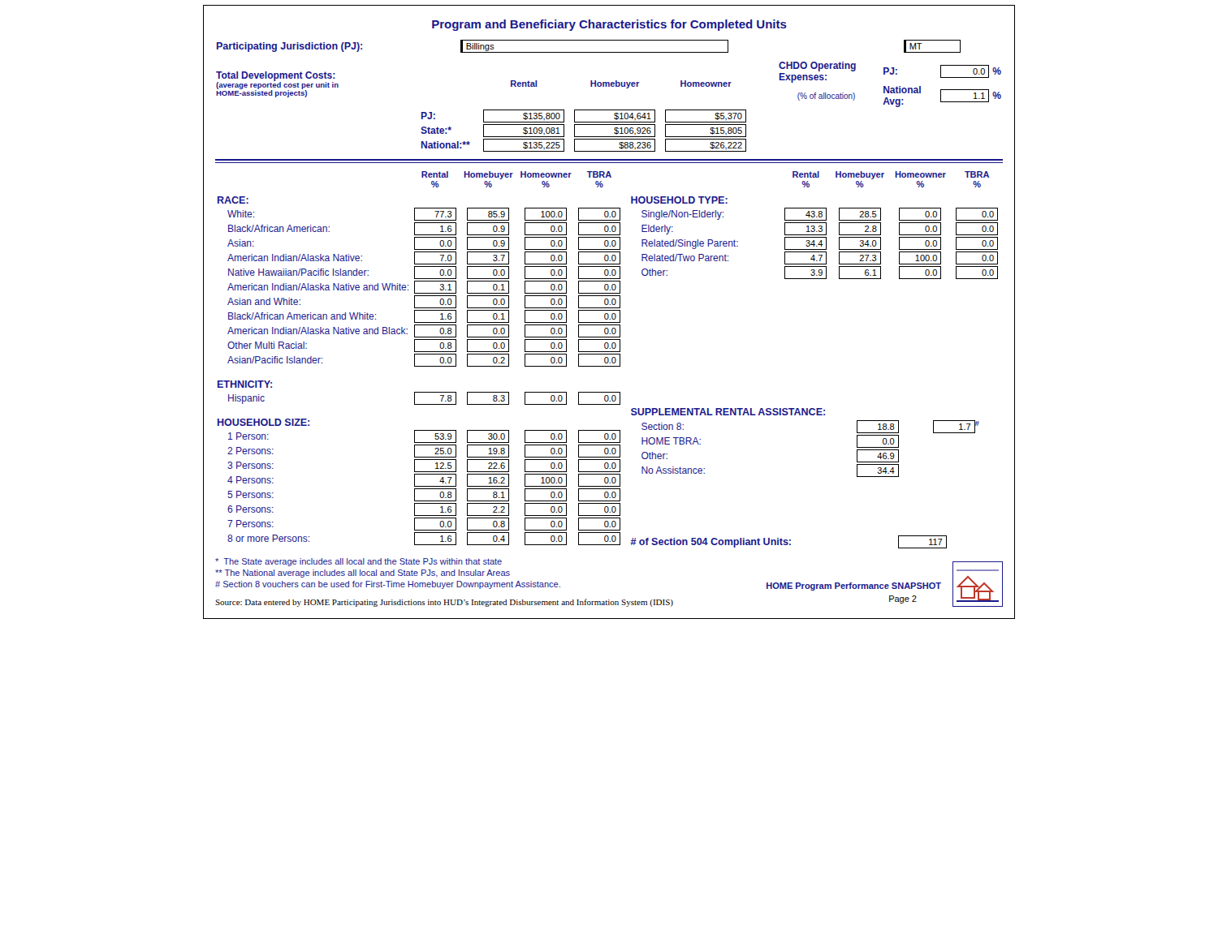Program and Beneficiary Characteristics for Completed Units
| Participating Jurisdiction (PJ): | Billings | MT | |
| Total Development Costs: (average reported cost per unit in HOME-assisted projects) | | Rental | Homebuyer | Homeowner | | / CHDO Operating Expenses: / PJ: / 0.0 / % / / (% of allocation) / National Avg: / 1.1 / % / |
| | PJ: | $135,800 | $104,641 | $5,370 | |
| | State:* | $109,081 | $106,926 | $15,805 | |
| | National:** | $135,225 | $88,236 | $26,222 | |
| / / Rental % / Homebuyer % / Homeowner % / TBRA % / / RACE: / / / White: / 77.3 / 85.9 / 100.0 / 0.0 / / Black/African American: / 1.6 / 0.9 / 0.0 / 0.0 / / Asian: / 0.0 / 0.9 / 0.0 / 0.0 / / American Indian/Alaska Native: / 7.0 / 3.7 / 0.0 / 0.0 / / Native Hawaiian/Pacific Islander: / 0.0 / 0.0 / 0.0 / 0.0 / / American Indian/Alaska Native and White: / 3.1 / 0.1 / 0.0 / 0.0 / / Asian and White: / 0.0 / 0.0 / 0.0 / 0.0 / / Black/African American and White: / 1.6 / 0.1 / 0.0 / 0.0 / / American Indian/Alaska Native and Black: / 0.8 / 0.0 / 0.0 / 0.0 / / Other Multi Racial: / 0.8 / 0.0 / 0.0 / 0.0 / / Asian/Pacific Islander: / 0.0 / 0.2 / 0.0 / 0.0 / / ETHNICITY: / / / Hispanic / 7.8 / 8.3 / 0.0 / 0.0 / / HOUSEHOLD SIZE: / / / 1 Person: / 53.9 / 30.0 / 0.0 / 0.0 / / 2 Persons: / 25.0 / 19.8 / 0.0 / 0.0 / / 3 Persons: / 12.5 / 22.6 / 0.0 / 0.0 / / 4 Persons: / 4.7 / 16.2 / 100.0 / 0.0 / / 5 Persons: / 0.8 / 8.1 / 0.0 / 0.0 / / 6 Persons: / 1.6 / 2.2 / 0.0 / 0.0 / / 7 Persons: / 0.0 / 0.8 / 0.0 / 0.0 / / 8 or more Persons: / 1.6 / 0.4 / 0.0 / 0.0 / | / / Rental % / Homebuyer % / Homeowner % / TBRA % / / HOUSEHOLD TYPE: / / / Single/Non-Elderly: / 43.8 / 28.5 / 0.0 / 0.0 / / Elderly: / 13.3 / 2.8 / 0.0 / 0.0 / / Related/Single Parent: / 34.4 / 34.0 / 0.0 / 0.0 / / Related/Two Parent: / 4.7 / 27.3 / 100.0 / 0.0 / / Other: / 3.9 / 6.1 / 0.0 / 0.0 / / SUPPLEMENTAL RENTAL ASSISTANCE: / / Section 8: / 18.8 / 1.7 # / / HOME TBRA: / 0.0 / / / Other: / 46.9 / / / No Assistance: / 34.4 / / / # of Section 504 Compliant Units: / 117 / |
* The State average includes all local and the State PJs within that state
** The National average includes all local and State PJs, and Insular Areas
# Section 8 vouchers can be used for First-Time Homebuyer Downpayment Assistance.
Source: Data entered by HOME Participating Jurisdictions into HUD’s Integrated Disbursement and Information System (IDIS)
HOME Program Performance SNAPSHOT
Page 2